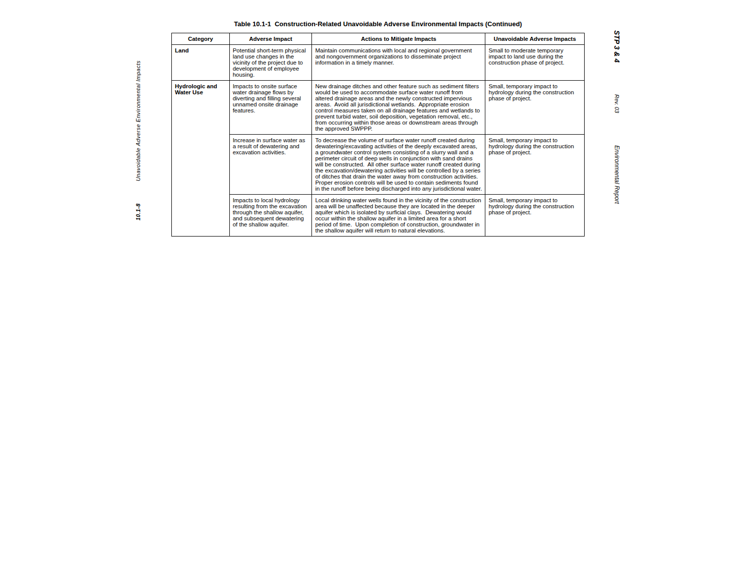10.1-8 Unavoidable Adverse Environmental Impacts
STP 3 & 4 Rev. 03 Environmental Report
Table 10.1-1 Construction-Related Unavoidable Adverse Environmental Impacts (Continued)
| Category | Adverse Impact | Actions to Mitigate Impacts | Unavoidable Adverse Impacts |
| --- | --- | --- | --- |
| Land | Potential short-term physical land use changes in the vicinity of the project due to development of employee housing. | Maintain communications with local and regional government and nongovernment organizations to disseminate project information in a timely manner. | Small to moderate temporary impact to land use during the construction phase of project. |
| Hydrologic and Water Use | Impacts to onsite surface water drainage flows by diverting and filling several unnamed onsite drainage features. | New drainage ditches and other feature such as sediment filters would be used to accommodate surface water runoff from altered drainage areas and the newly constructed impervious areas. Avoid all jurisdictional wetlands. Appropriate erosion control measures taken on all drainage features and wetlands to prevent turbid water, soil deposition, vegetation removal, etc., from occurring within those areas or downstream areas through the approved SWPPP. | Small, temporary impact to hydrology during the construction phase of project. |
| Increase in surface water as a result of dewatering and excavation activities. | To decrease the volume of surface water runoff created during dewatering/excavating activities of the deeply excavated areas, a groundwater control system consisting of a slurry wall and a perimeter circuit of deep wells in conjunction with sand drains will be constructed. All other surface water runoff created during the excavation/dewatering activities will be controlled by a series of ditches that drain the water away from construction activities. Proper erosion controls will be used to contain sediments found in the runoff before being discharged into any jurisdictional water. | Small, temporary impact to hydrology during the construction phase of project. |
| Impacts to local hydrology resulting from the excavation through the shallow aquifer, and subsequent dewatering of the shallow aquifer. | Local drinking water wells found in the vicinity of the construction area will be unaffected because they are located in the deeper aquifer which is isolated by surficial clays. Dewatering would occur within the shallow aquifer in a limited area for a short period of time. Upon completion of construction, groundwater in the shallow aquifer will return to natural elevations. | Small, temporary impact to hydrology during the construction phase of project. |